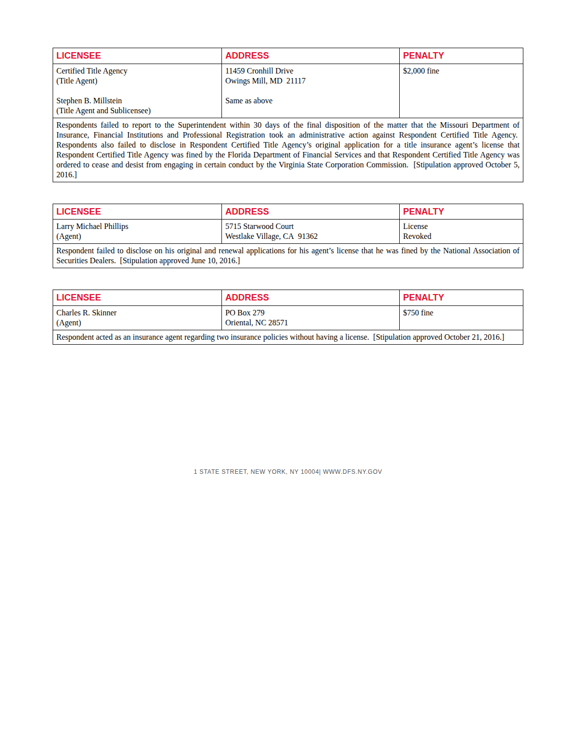| LICENSEE | ADDRESS | PENALTY |
| --- | --- | --- |
| Certified Title Agency (Title Agent) Stephen B. Millstein (Title Agent and Sublicensee) | 11459 Cronhill Drive Owings Mill, MD 21117 Same as above | $2,000 fine |
| Respondents failed to report to the Superintendent within 30 days of the final disposition of the matter that the Missouri Department of Insurance, Financial Institutions and Professional Registration took an administrative action against Respondent Certified Title Agency. Respondents also failed to disclose in Respondent Certified Title Agency’s original application for a title insurance agent’s license that Respondent Certified Title Agency was fined by the Florida Department of Financial Services and that Respondent Certified Title Agency was ordered to cease and desist from engaging in certain conduct by the Virginia State Corporation Commission. [Stipulation approved October 5, 2016.] |
| LICENSEE | ADDRESS | PENALTY |
| --- | --- | --- |
| Larry Michael Phillips (Agent) | 5715 Starwood Court Westlake Village, CA 91362 | License Revoked |
| Respondent failed to disclose on his original and renewal applications for his agent’s license that he was fined by the National Association of Securities Dealers. [Stipulation approved June 10, 2016.] |
| LICENSEE | ADDRESS | PENALTY |
| --- | --- | --- |
| Charles R. Skinner (Agent) | PO Box 279 Oriental, NC 28571 | $750 fine |
| Respondent acted as an insurance agent regarding two insurance policies without having a license. [Stipulation approved October 21, 2016.] |
1 STATE STREET, NEW YORK, NY 10004| WWW.DFS.NY.GOV